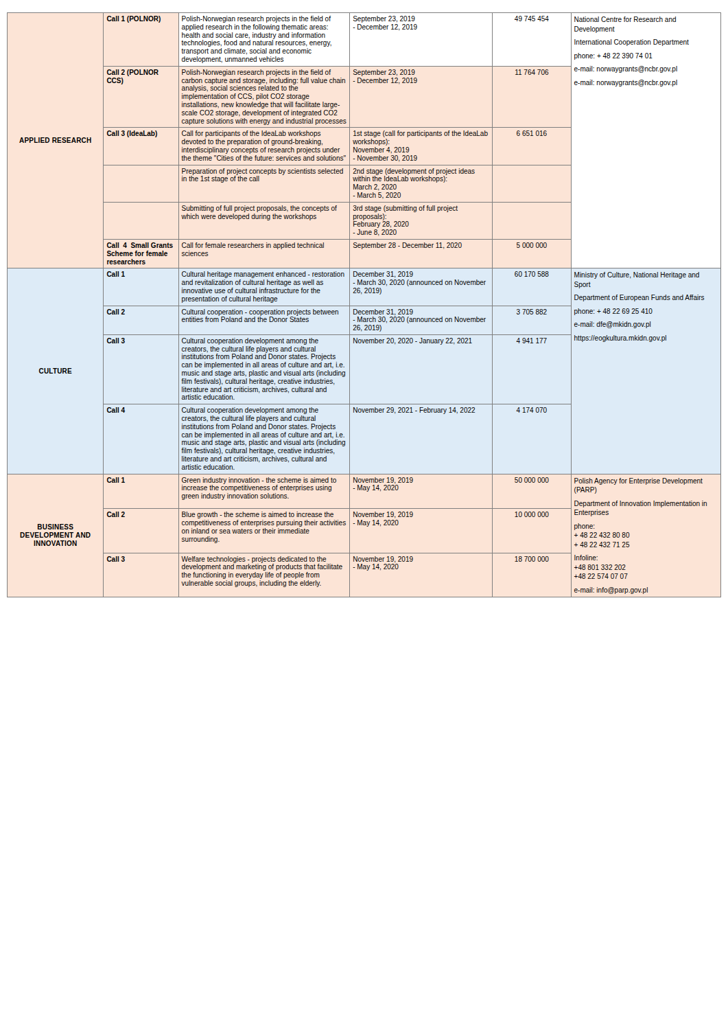| APPLIED RESEARCH | Call 1 (POLNOR) | Polish-Norwegian research projects in the field of applied research in the following thematic areas: health and social care, industry and information technologies, food and natural resources, energy, transport and climate, social and economic development, unmanned vehicles | September 23, 2019 - December 12, 2019 | 49 745 454 | National Centre for Research and Development International Cooperation Department phone: + 48 22 390 74 01 e-mail: norwaygrants@ncbr.gov.pl e-mail: norwaygrants@ncbr.gov.pl |
| Call 2 (POLNOR CCS) | Polish-Norwegian research projects in the field of carbon capture and storage, including: full value chain analysis, social sciences related to the implementation of CCS, pilot CO2 storage installations, new knowledge that will facilitate large-scale CO2 storage, development of integrated CO2 capture solutions with energy and industrial processes | September 23, 2019 - December 12, 2019 | 11 764 706 |
| Call 3 (IdeaLab) | Call for participants of the IdeaLab workshops devoted to the preparation of ground-breaking, interdisciplinary concepts of research projects under the theme "Cities of the future: services and solutions" | 1st stage (call for participants of the IdeaLab workshops): November 4, 2019 - November 30, 2019 | 6 651 016 |
| | Preparation of project concepts by scientists selected in the 1st stage of the call | 2nd stage (development of project ideas within the IdeaLab workshops): March 2, 2020 - March 5, 2020 | |
| | Submitting of full project proposals, the concepts of which were developed during the workshops | 3rd stage (submitting of full project proposals): February 28, 2020 - June 8, 2020 | |
| Call 4 Small Grants Scheme for female researchers | Call for female researchers in applied technical sciences | September 28 - December 11, 2020 | 5 000 000 |
| CULTURE | Call 1 | Cultural heritage management enhanced - restoration and revitalization of cultural heritage as well as innovative use of cultural infrastructure for the presentation of cultural heritage | December 31, 2019 - March 30, 2020 (announced on November 26, 2019) | 60 170 588 | Ministry of Culture, National Heritage and Sport Department of European Funds and Affairs phone: + 48 22 69 25 410 e-mail: dfe@mkidn.gov.pl https://eogkultura.mkidn.gov.pl |
| Call 2 | Cultural cooperation - cooperation projects between entities from Poland and the Donor States | December 31, 2019 - March 30, 2020 (announced on November 26, 2019) | 3 705 882 |
| Call 3 | Cultural cooperation development among the creators, the cultural life players and cultural institutions from Poland and Donor states. Projects can be implemented in all areas of culture and art, i.e. music and stage arts, plastic and visual arts (including film festivals), cultural heritage, creative industries, literature and art criticism, archives, cultural and artistic education. | November 20, 2020 - January 22, 2021 | 4 941 177 |
| Call 4 | Cultural cooperation development among the creators, the cultural life players and cultural institutions from Poland and Donor states. Projects can be implemented in all areas of culture and art, i.e. music and stage arts, plastic and visual arts (including film festivals), cultural heritage, creative industries, literature and art criticism, archives, cultural and artistic education. | November 29, 2021 - February 14, 2022 | 4 174 070 |
| BUSINESS DEVELOPMENT AND INNOVATION | Call 1 | Green industry innovation - the scheme is aimed to increase the competitiveness of enterprises using green industry innovation solutions. | November 19, 2019 - May 14, 2020 | 50 000 000 | Polish Agency for Enterprise Development (PARP) Department of Innovation Implementation in Enterprises phone: + 48 22 432 80 80 + 48 22 432 71 25 Infoline: +48 801 332 202 +48 22 574 07 07 e-mail: info@parp.gov.pl |
| Call 2 | Blue growth - the scheme is aimed to increase the competitiveness of enterprises pursuing their activities on inland or sea waters or their immediate surrounding. | November 19, 2019 - May 14, 2020 | 10 000 000 |
| Call 3 | Welfare technologies - projects dedicated to the development and marketing of products that facilitate the functioning in everyday life of people from vulnerable social groups, including the elderly. | November 19, 2019 - May 14, 2020 | 18 700 000 |